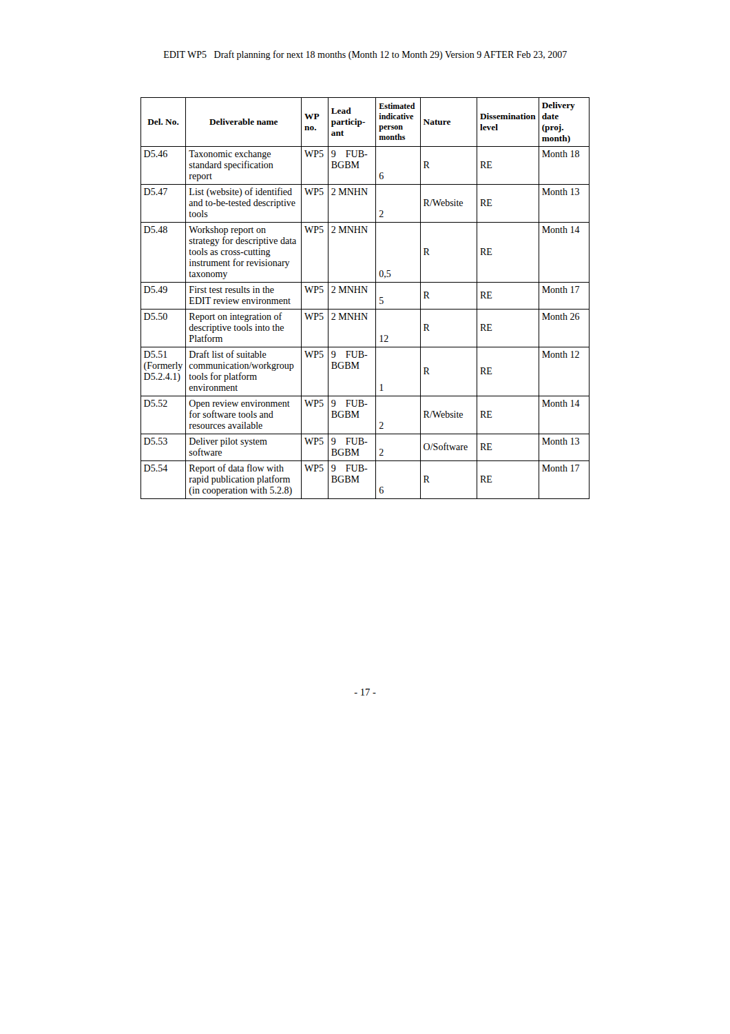EDIT WP5 Draft planning for next 18 months (Month 12 to Month 29) Version 9 AFTER Feb 23, 2007
| Del. No. | Deliverable name | WP no. | Lead particip-ant | Estimated indicative person months | Nature | Dissemination level | Delivery date (proj. month) |
| --- | --- | --- | --- | --- | --- | --- | --- |
| D5.46 | Taxonomic exchange standard specification report | WP5 | 9 FUB-BGBM | 6 | R | RE | Month 18 |
| D5.47 | List (website) of identified and to-be-tested descriptive tools | WP5 | 2 MNHN | 2 | R/Website | RE | Month 13 |
| D5.48 | Workshop report on strategy for descriptive data tools as cross-cutting instrument for revisionary taxonomy | WP5 | 2 MNHN | 0,5 | R | RE | Month 14 |
| D5.49 | First test results in the EDIT review environment | WP5 | 2 MNHN | 5 | R | RE | Month 17 |
| D5.50 | Report on integration of descriptive tools into the Platform | WP5 | 2 MNHN | 12 | R | RE | Month 26 |
| D5.51 (Formerly D5.2.4.1) | Draft list of suitable communication/workgroup tools for platform environment | WP5 | 9 FUB-BGBM | 1 | R | RE | Month 12 |
| D5.52 | Open review environment for software tools and resources available | WP5 | 9 FUB-BGBM | 2 | R/Website | RE | Month 14 |
| D5.53 | Deliver pilot system software | WP5 | 9 FUB-BGBM | 2 | O/Software | RE | Month 13 |
| D5.54 | Report of data flow with rapid publication platform (in cooperation with 5.2.8) | WP5 | 9 FUB-BGBM | 6 | R | RE | Month 17 |
- 17 -